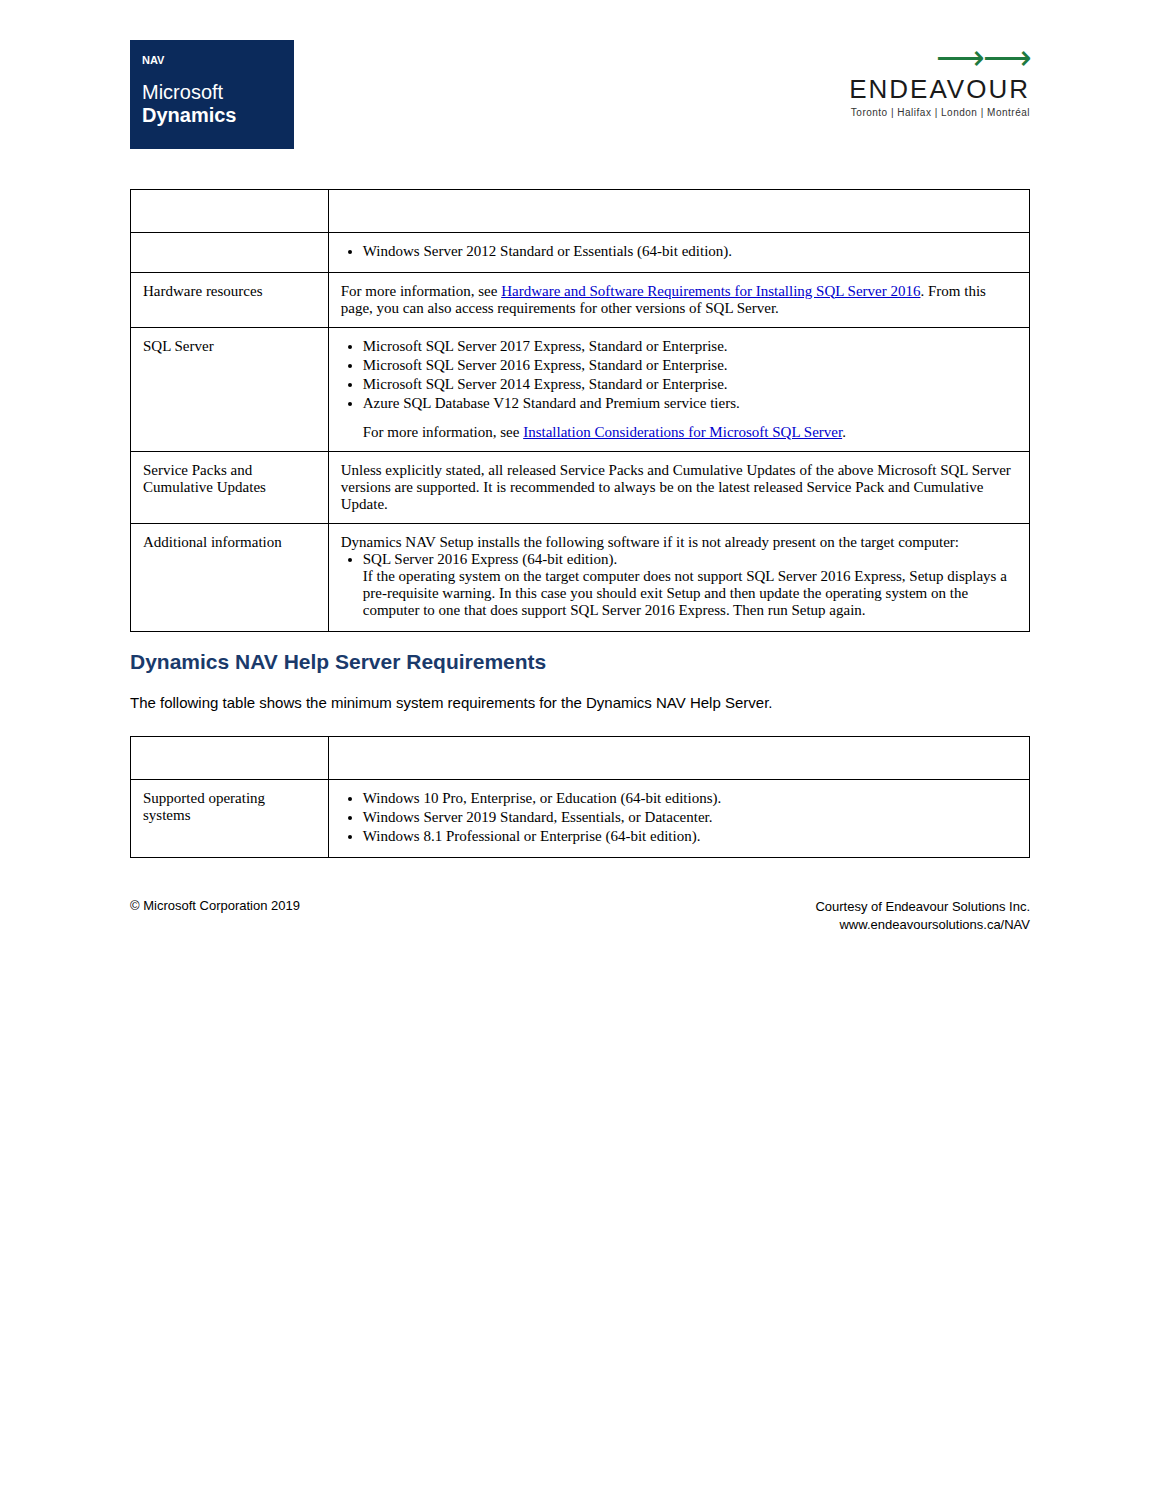NAV
Microsoft
Dynamics
⟶⟶
ENDEAVOUR
Toronto | Halifax | London | Montréal
| | Windows Server 2012 Standard or Essentials (64-bit edition). |
| Hardware resources | For more information, see Hardware and Software Requirements for Installing SQL Server 2016 . From this page, you can also access requirements for other versions of SQL Server. |
| SQL Server | Microsoft SQL Server 2017 Express, Standard or Enterprise. Microsoft SQL Server 2016 Express, Standard or Enterprise. Microsoft SQL Server 2014 Express, Standard or Enterprise. Azure SQL Database V12 Standard and Premium service tiers. For more information, see Installation Considerations for Microsoft SQL Server . |
| Service Packs and Cumulative Updates | Unless explicitly stated, all released Service Packs and Cumulative Updates of the above Microsoft SQL Server versions are supported. It is recommended to always be on the latest released Service Pack and Cumulative Update. |
| Additional information | Dynamics NAV Setup installs the following software if it is not already present on the target computer: SQL Server 2016 Express (64-bit edition). If the operating system on the target computer does not support SQL Server 2016 Express, Setup displays a pre-requisite warning. In this case you should exit Setup and then update the operating system on the computer to one that does support SQL Server 2016 Express. Then run Setup again. |
Dynamics NAV Help Server Requirements
The following table shows the minimum system requirements for the Dynamics NAV Help Server.
| Supported operating systems | Windows 10 Pro, Enterprise, or Education (64-bit editions). Windows Server 2019 Standard, Essentials, or Datacenter. Windows 8.1 Professional or Enterprise (64-bit edition). |
© Microsoft Corporation 2019
Courtesy of Endeavour Solutions Inc.
www.endeavoursolutions.ca/NAV